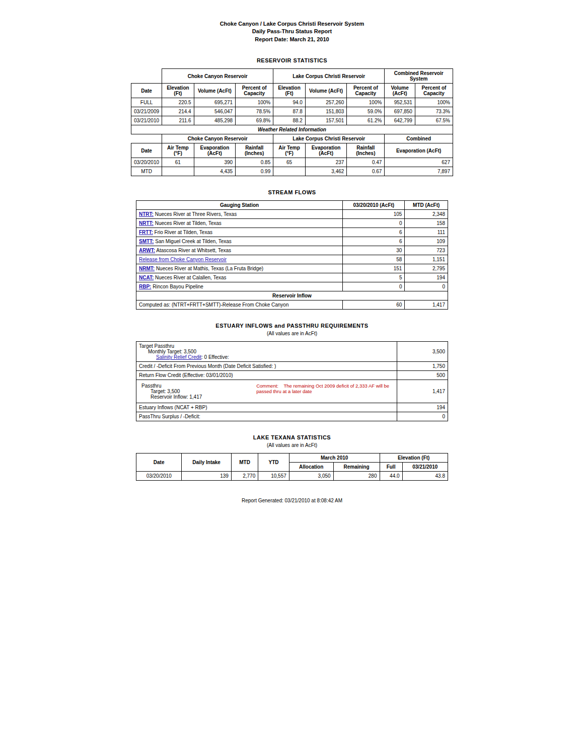Choke Canyon / Lake Corpus Christi Reservoir System
Daily Pass-Thru Status Report
Report Date: March 21, 2010
RESERVOIR STATISTICS
| | Choke Canyon Reservoir | Lake Corpus Christi Reservoir | Combined Reservoir System |
| Date | Elevation (Ft) | Volume (AcFt) | Percent of Capacity | Elevation (Ft) | Volume (AcFt) | Percent of Capacity | Volume (AcFt) | Percent of Capacity |
| FULL | 220.5 | 695,271 | 100% | 94.0 | 257,260 | 100% | 952,531 | 100% |
| 03/21/2009 | 214.4 | 546,047 | 78.5% | 87.8 | 151,803 | 59.0% | 697,850 | 73.3% |
| 03/21/2010 | 211.6 | 485,298 | 69.8% | 88.2 | 157,501 | 61.2% | 642,799 | 67.5% |
| Weather Related Information |
| | Choke Canyon Reservoir | Lake Corpus Christi Reservoir | Combined |
| Date | Air Temp (°F) | Evaporation (AcFt) | Rainfall (Inches) | Air Temp (°F) | Evaporation (AcFt) | Rainfall (Inches) | Evaporation (AcFt) |
| 03/20/2010 | 61 | 390 | 0.85 | 65 | 237 | 0.47 | 627 |
| MTD | | 4,435 | 0.99 | | 3,462 | 0.67 | 7,897 |
STREAM FLOWS
| Gauging Station | 03/20/2010 (AcFt) | MTD (AcFt) |
| --- | --- | --- |
| NTRT: Nueces River at Three Rivers, Texas | 105 | 2,348 |
| NRTT: Nueces River at Tilden, Texas | 0 | 158 |
| FRTT: Frio River at Tilden, Texas | 6 | 111 |
| SMTT: San Miguel Creek at Tilden, Texas | 6 | 109 |
| ARWT: Atascosa River at Whitsett, Texas | 30 | 723 |
| Release from Choke Canyon Reservoir | 58 | 1,151 |
| NRMT: Nueces River at Mathis, Texas (La Fruta Bridge) | 151 | 2,795 |
| NCAT: Nueces River at Calallen, Texas | 5 | 194 |
| RBP: Rincon Bayou Pipeline | 0 | 0 |
| Reservoir Inflow |
| Computed as: (NTRT+FRTT+SMTT)-Release From Choke Canyon | 60 | 1,417 |
ESTUARY INFLOWS and PASSTHRU REQUIREMENTS
(All values are in AcFt)
| Target Passthru Monthly Target: 3,500 Salinity Relief Credit : 0 Effective: | 3,500 |
| Credit / -Deficit From Previous Month (Date Deficit Satisfied: ) | 1,750 |
| Return Flow Credit (Effective: 03/01/2010) | 500 |
| / Passthru Target: 3,500 Reservoir Inflow: 1,417 / Comment: The remaining Oct 2009 deficit of 2,333 AF will be passed thru at a later date / | 1,417 |
| Estuary Inflows (NCAT + RBP) | 194 |
| PassThru Surplus / -Deficit: | 0 |
LAKE TEXANA STATISTICS
(All values are in AcFt)
| Date | Daily Intake | MTD | YTD | March 2010 | Elevation (Ft) |
| --- | --- | --- | --- | --- | --- |
| Allocation | Remaining | Full | 03/21/2010 |
| 03/20/2010 | 139 | 2,770 | 10,557 | 3,050 | 280 | 44.0 | 43.8 |
Report Generated: 03/21/2010 at 8:08:42 AM